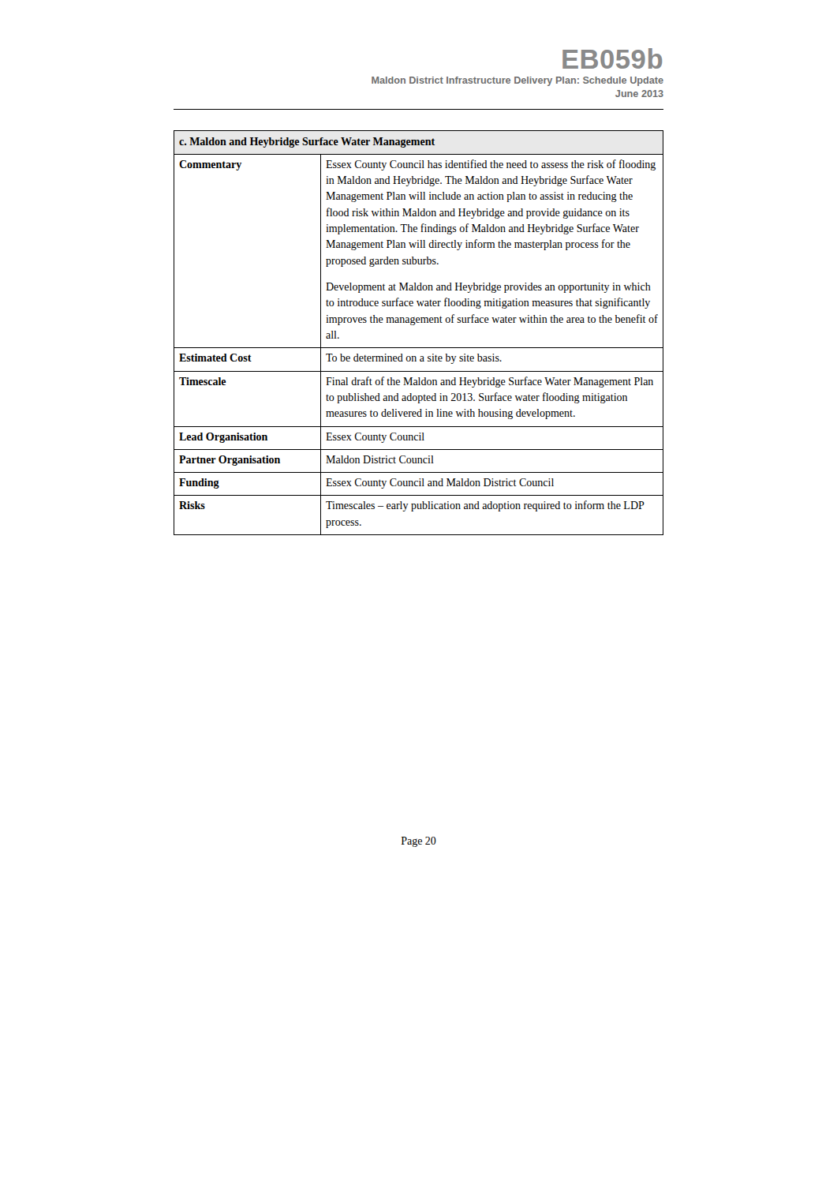EB059b
Maldon District Infrastructure Delivery Plan: Schedule Update
June 2013
| c. Maldon and Heybridge Surface Water Management |
| --- |
| Commentary | Essex County Council has identified the need to assess the risk of flooding in Maldon and Heybridge. The Maldon and Heybridge Surface Water Management Plan will include an action plan to assist in reducing the flood risk within Maldon and Heybridge and provide guidance on its implementation. The findings of Maldon and Heybridge Surface Water Management Plan will directly inform the masterplan process for the proposed garden suburbs. Development at Maldon and Heybridge provides an opportunity in which to introduce surface water flooding mitigation measures that significantly improves the management of surface water within the area to the benefit of all. |
| Estimated Cost | To be determined on a site by site basis. |
| Timescale | Final draft of the Maldon and Heybridge Surface Water Management Plan to published and adopted in 2013. Surface water flooding mitigation measures to delivered in line with housing development. |
| Lead Organisation | Essex County Council |
| Partner Organisation | Maldon District Council |
| Funding | Essex County Council and Maldon District Council |
| Risks | Timescales – early publication and adoption required to inform the LDP process. |
Page 20